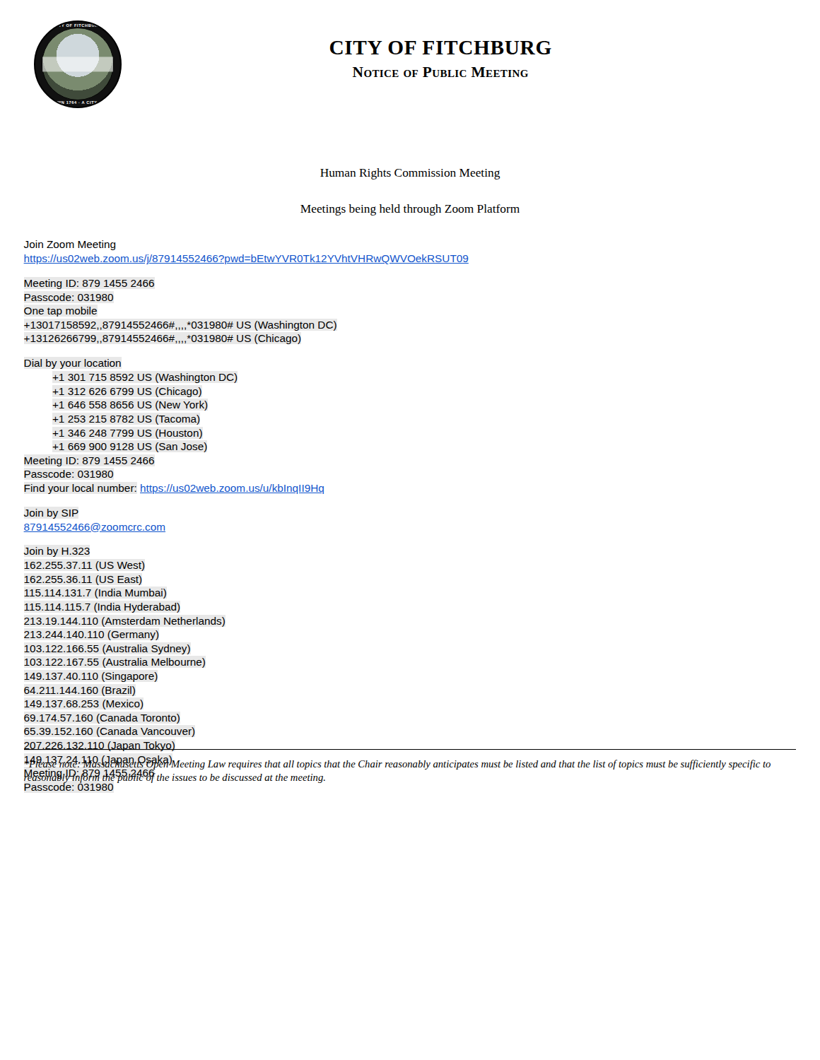CITY OF FITCHBURG
A TOWN 1764 · A CITY 1872
CITY OF FITCHBURG
Notice of Public Meeting
Human Rights Commission Meeting
Meetings being held through Zoom Platform
Join Zoom Meeting
https://us02web.zoom.us/j/87914552466?pwd=bEtwYVR0Tk12YVhtVHRwQWVOekRSUT09
Meeting ID: 879 1455 2466
Passcode: 031980
One tap mobile
+13017158592,,87914552466#,,,,*031980# US (Washington DC)
+13126266799,,87914552466#,,,,*031980# US (Chicago)
Dial by your location
+1 301 715 8592 US (Washington DC)
+1 312 626 6799 US (Chicago)
+1 646 558 8656 US (New York)
+1 253 215 8782 US (Tacoma)
+1 346 248 7799 US (Houston)
+1 669 900 9128 US (San Jose)
Meeting ID: 879 1455 2466
Passcode: 031980
Find your local number: https://us02web.zoom.us/u/kbInqII9Hq
Join by SIP
87914552466@zoomcrc.com
Join by H.323
162.255.37.11 (US West)
162.255.36.11 (US East)
115.114.131.7 (India Mumbai)
115.114.115.7 (India Hyderabad)
213.19.144.110 (Amsterdam Netherlands)
213.244.140.110 (Germany)
103.122.166.55 (Australia Sydney)
103.122.167.55 (Australia Melbourne)
149.137.40.110 (Singapore)
64.211.144.160 (Brazil)
149.137.68.253 (Mexico)
69.174.57.160 (Canada Toronto)
65.39.152.160 (Canada Vancouver)
207.226.132.110 (Japan Tokyo)
149.137.24.110 (Japan Osaka)
Meeting ID: 879 1455 2466
Passcode: 031980
*Please note: Massachusetts Open Meeting Law requires that all topics that the Chair reasonably anticipates must be listed and that the list of topics must be sufficiently specific to reasonably inform the public of the issues to be discussed at the meeting.